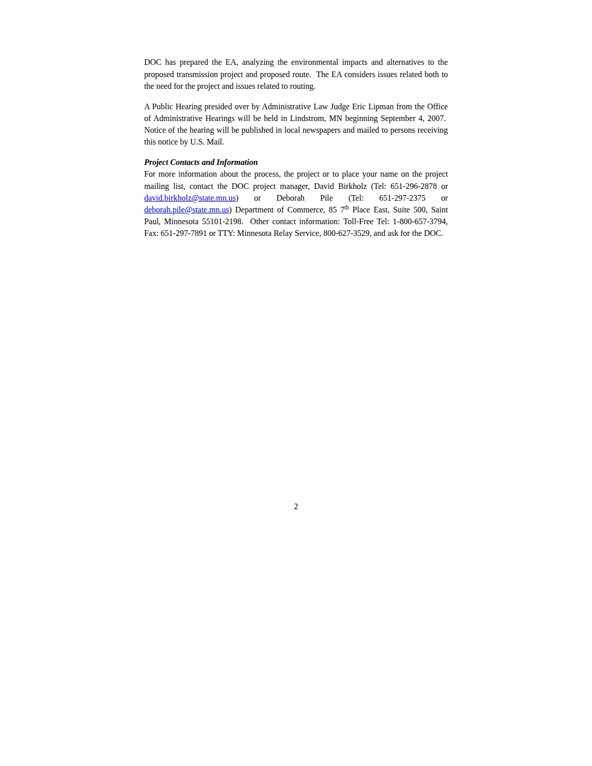DOC has prepared the EA, analyzing the environmental impacts and alternatives to the proposed transmission project and proposed route. The EA considers issues related both to the need for the project and issues related to routing.
A Public Hearing presided over by Administrative Law Judge Eric Lipman from the Office of Administrative Hearings will be held in Lindstrom, MN beginning September 4, 2007. Notice of the hearing will be published in local newspapers and mailed to persons receiving this notice by U.S. Mail.
Project Contacts and Information
For more information about the process, the project or to place your name on the project mailing list, contact the DOC project manager, David Birkholz (Tel: 651-296-2878 or david.birkholz@state.mn.us) or Deborah Pile (Tel: 651-297-2375 or deborah.pile@state.mn.us) Department of Commerce, 85 7th Place East, Suite 500, Saint Paul, Minnesota 55101-2198. Other contact information: Toll-Free Tel: 1-800-657-3794, Fax: 651-297-7891 or TTY: Minnesota Relay Service, 800-627-3529, and ask for the DOC.
2